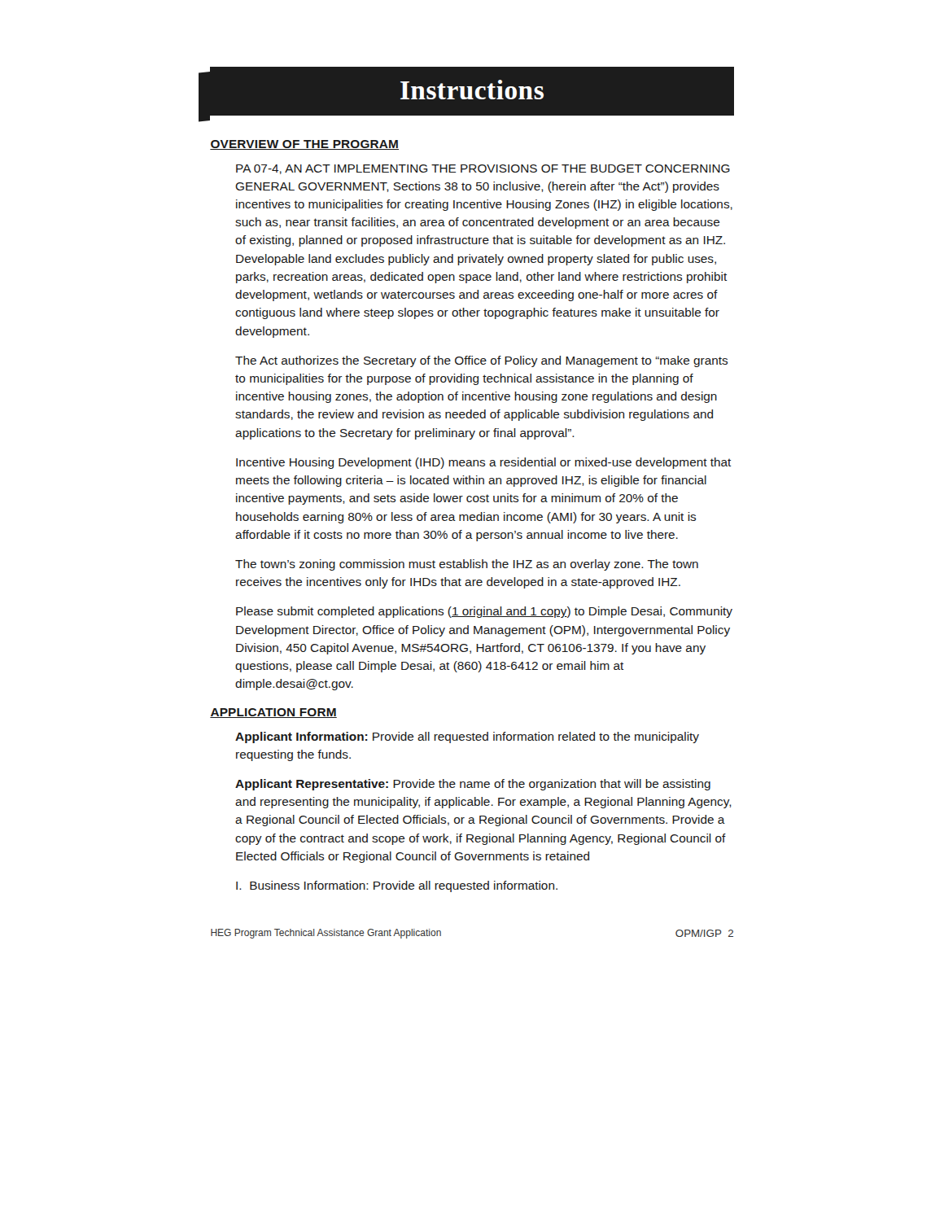Instructions
OVERVIEW OF THE PROGRAM
PA 07-4, AN ACT IMPLEMENTING THE PROVISIONS OF THE BUDGET CONCERNING GENERAL GOVERNMENT, Sections 38 to 50 inclusive, (herein after “the Act”) provides incentives to municipalities for creating Incentive Housing Zones (IHZ) in eligible locations, such as, near transit facilities, an area of concentrated development or an area because of existing, planned or proposed infrastructure that is suitable for development as an IHZ. Developable land excludes publicly and privately owned property slated for public uses, parks, recreation areas, dedicated open space land, other land where restrictions prohibit development, wetlands or watercourses and areas exceeding one-half or more acres of contiguous land where steep slopes or other topographic features make it unsuitable for development.
The Act authorizes the Secretary of the Office of Policy and Management to “make grants to municipalities for the purpose of providing technical assistance in the planning of incentive housing zones, the adoption of incentive housing zone regulations and design standards, the review and revision as needed of applicable subdivision regulations and applications to the Secretary for preliminary or final approval”.
Incentive Housing Development (IHD) means a residential or mixed-use development that meets the following criteria – is located within an approved IHZ, is eligible for financial incentive payments, and sets aside lower cost units for a minimum of 20% of the households earning 80% or less of area median income (AMI) for 30 years. A unit is affordable if it costs no more than 30% of a person’s annual income to live there.
The town’s zoning commission must establish the IHZ as an overlay zone. The town receives the incentives only for IHDs that are developed in a state-approved IHZ.
Please submit completed applications (1 original and 1 copy) to Dimple Desai, Community Development Director, Office of Policy and Management (OPM), Intergovernmental Policy Division, 450 Capitol Avenue, MS#54ORG, Hartford, CT 06106-1379. If you have any questions, please call Dimple Desai, at (860) 418-6412 or email him at dimple.desai@ct.gov.
APPLICATION FORM
Applicant Information: Provide all requested information related to the municipality requesting the funds.
Applicant Representative: Provide the name of the organization that will be assisting and representing the municipality, if applicable. For example, a Regional Planning Agency, a Regional Council of Elected Officials, or a Regional Council of Governments. Provide a copy of the contract and scope of work, if Regional Planning Agency, Regional Council of Elected Officials or Regional Council of Governments is retained
I. Business Information: Provide all requested information.
HEG Program Technical Assistance Grant Application
OPM/IGP 2